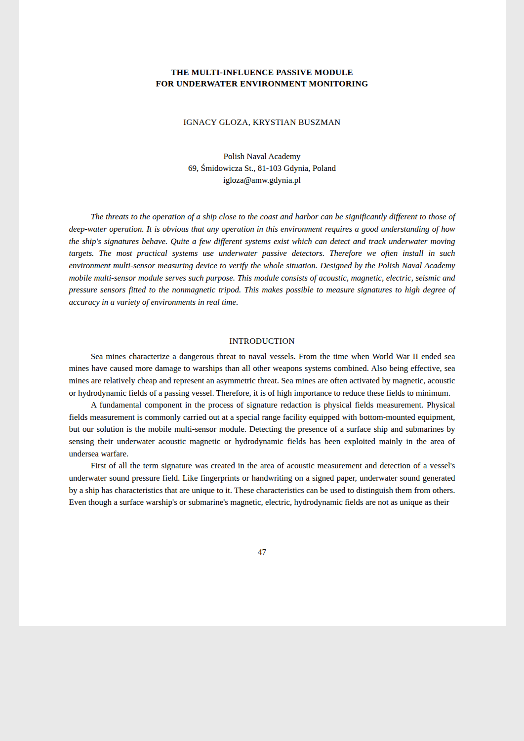The Multi-Influence Passive Module
for Underwater Environment Monitoring
Ignacy Gloza, Krystian Buszman
Polish Naval Academy
69, Śmidowicza St., 81-103 Gdynia, Poland
igloza@amw.gdynia.pl
The threats to the operation of a ship close to the coast and harbor can be significantly different to those of deep-water operation. It is obvious that any operation in this environment requires a good understanding of how the ship's signatures behave. Quite a few different systems exist which can detect and track underwater moving targets. The most practical systems use underwater passive detectors. Therefore we often install in such environment multi-sensor measuring device to verify the whole situation. Designed by the Polish Naval Academy mobile multi-sensor module serves such purpose. This module consists of acoustic, magnetic, electric, seismic and pressure sensors fitted to the nonmagnetic tripod. This makes possible to measure signatures to high degree of accuracy in a variety of environments in real time.
Introduction
Sea mines characterize a dangerous threat to naval vessels. From the time when World War II ended sea mines have caused more damage to warships than all other weapons systems combined. Also being effective, sea mines are relatively cheap and represent an asymmetric threat. Sea mines are often activated by magnetic, acoustic or hydrodynamic fields of a passing vessel. Therefore, it is of high importance to reduce these fields to minimum.
A fundamental component in the process of signature redaction is physical fields measurement. Physical fields measurement is commonly carried out at a special range facility equipped with bottom-mounted equipment, but our solution is the mobile multi-sensor module. Detecting the presence of a surface ship and submarines by sensing their underwater acoustic magnetic or hydrodynamic fields has been exploited mainly in the area of undersea warfare.
First of all the term signature was created in the area of acoustic measurement and detection of a vessel's underwater sound pressure field. Like fingerprints or handwriting on a signed paper, underwater sound generated by a ship has characteristics that are unique to it. These characteristics can be used to distinguish them from others. Even though a surface warship's or submarine's magnetic, electric, hydrodynamic fields are not as unique as their
47